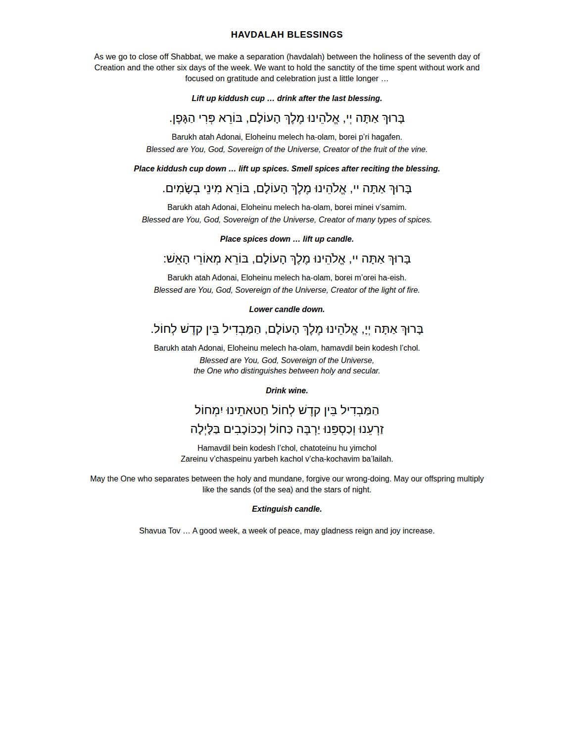HAVDALAH BLESSINGS
As we go to close off Shabbat, we make a separation (havdalah) between the holiness of the seventh day of Creation and the other six days of the week. We want to hold the sanctity of the time spent without work and focused on gratitude and celebration just a little longer …
Lift up kiddush cup … drink after the last blessing.
בָּרוּךְ אַתָּה יְי, אֱלֹהֵינוּ מֶלֶךְ הָעוֹלָם, בּוֹרֵא פְּרִי הַגָּפֶן.
Barukh atah Adonai, Eloheinu melech ha-olam, borei p’ri hagafen.
Blessed are You, God, Sovereign of the Universe, Creator of the fruit of the vine.
Place kiddush cup down … lift up spices. Smell spices after reciting the blessing.
בָּרוּךְ אַתָּה יי, אֱלֹהֵינוּ מֶלֶךְ הָעוֹלָם, בּוֹרֵא מִינֵי בְשָׂמִים.
Barukh atah Adonai, Eloheinu melech ha-olam, borei minei v’samim.
Blessed are You, God, Sovereign of the Universe, Creator of many types of spices.
Place spices down … lift up candle.
בָּרוּךְ אַתָּה יי, אֱלֹהֵינוּ מֶלֶךְ הָעוֹלָם, בּוֹרֵא מְאוֹרֵי הָאֵשׁ:
Barukh atah Adonai, Eloheinu melech ha-olam, borei m’orei ha-eish.
Blessed are You, God, Sovereign of the Universe, Creator of the light of fire.
Lower candle down.
בָּרוּךְ אַתָּה יְיָ, אֱלֹהֵינוּ מֶלֶךְ הָעוֹלָם, הַמַּבְדִיל בֵּין קדֶשׁ לְחוֹל.
Barukh atah Adonai, Eloheinu melech ha-olam, hamavdil bein kodesh l’chol.
Blessed are You, God, Sovereign of the Universe,
the One who distinguishes between holy and secular.
Drink wine.
הַמַּבְדִיל בֵּין קדֶשׁ לְחוֹל חַטאתֵינוּ יִמְחוֹל
זַרְעֵנוּ וְכַסְפֵּנוּ יַרְבֶּה כַּחוֹל וְכַכּוֹכָבִים בַּלָּיְלָה
Hamavdil bein kodesh l’chol, chatoteinu hu yimchol
Zareinu v’chaspeinu yarbeh kachol v’cha-kochavim ba’lailah.
May the One who separates between the holy and mundane, forgive our wrong-doing. May our offspring multiply like the sands (of the sea) and the stars of night.
Extinguish candle.
Shavua Tov … A good week, a week of peace, may gladness reign and joy increase.